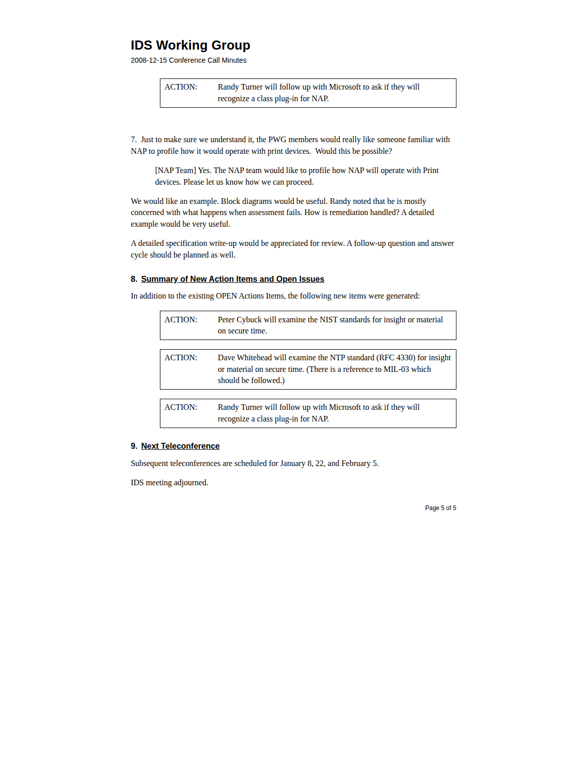IDS Working Group
2008-12-15 Conference Call Minutes
ACTION: Randy Turner will follow up with Microsoft to ask if they will recognize a class plug-in for NAP.
7. Just to make sure we understand it, the PWG members would really like someone familiar with NAP to profile how it would operate with print devices. Would this be possible?
[NAP Team] Yes. The NAP team would like to profile how NAP will operate with Print devices. Please let us know how we can proceed.
We would like an example. Block diagrams would be useful. Randy noted that he is mostly concerned with what happens when assessment fails. How is remediation handled? A detailed example would be very useful.
A detailed specification write-up would be appreciated for review. A follow-up question and answer cycle should be planned as well.
8. Summary of New Action Items and Open Issues
In addition to the existing OPEN Actions Items, the following new items were generated:
ACTION: Peter Cybuck will examine the NIST standards for insight or material on secure time.
ACTION: Dave Whitehead will examine the NTP standard (RFC 4330) for insight or material on secure time. (There is a reference to MIL-03 which should be followed.)
ACTION: Randy Turner will follow up with Microsoft to ask if they will recognize a class plug-in for NAP.
9. Next Teleconference
Subsequent teleconferences are scheduled for January 8, 22, and February 5.
IDS meeting adjourned.
Page 5 of 5